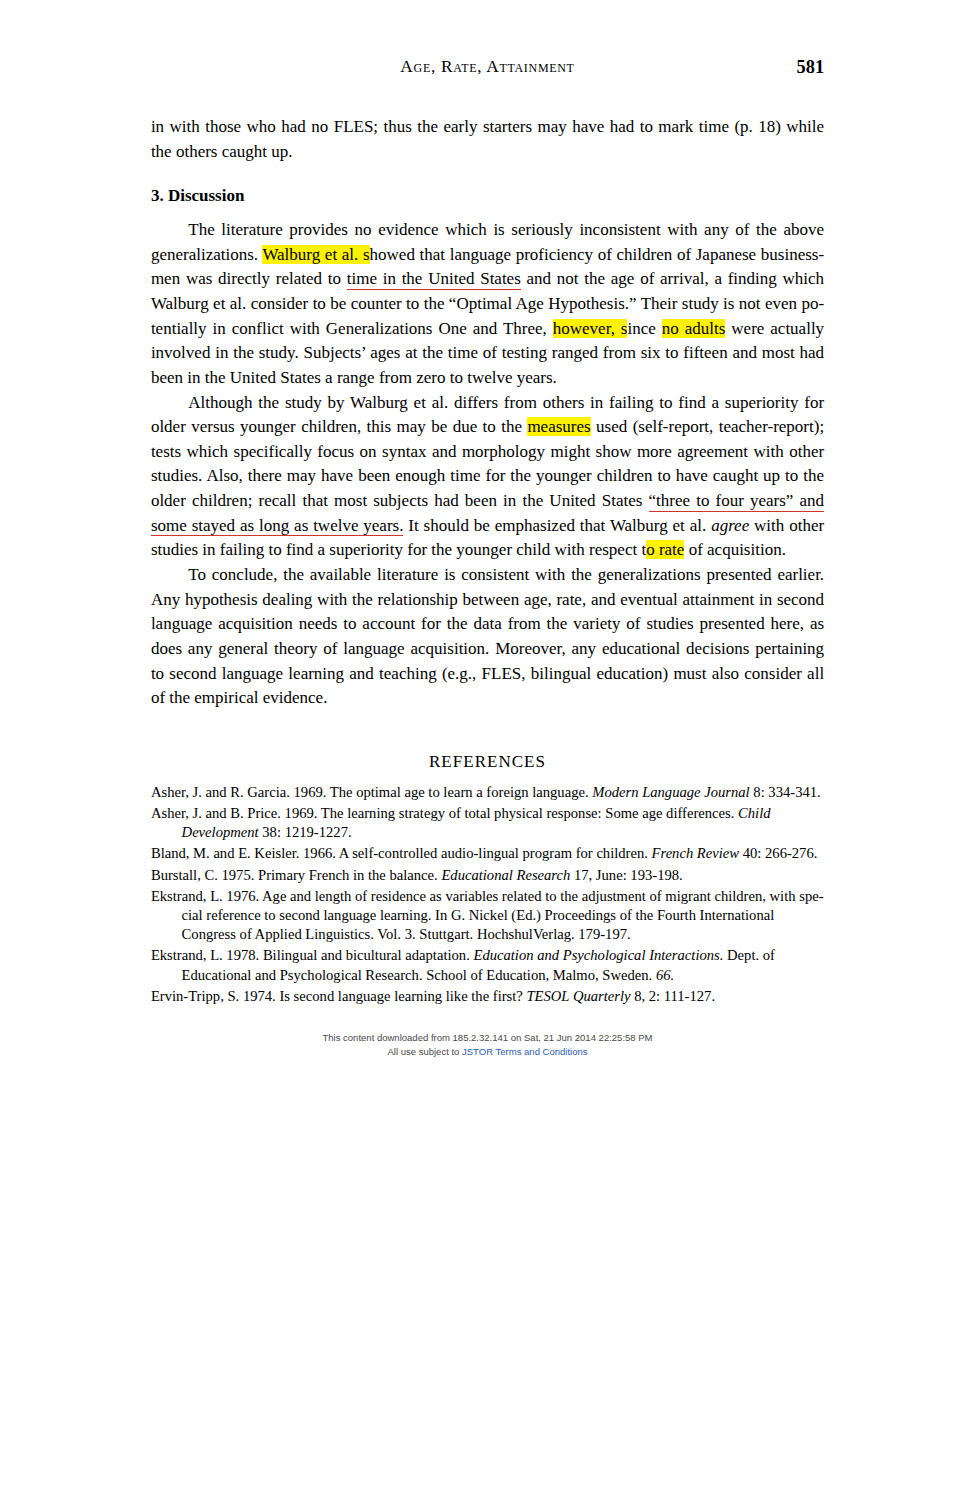Age, Rate, Attainment 581
in with those who had no FLES; thus the early starters may have had to mark time (p. 18) while the others caught up.
3. Discussion
The literature provides no evidence which is seriously inconsistent with any of the above generalizations. Walburg et al. showed that language proficiency of children of Japanese businessmen was directly related to time in the United States and not the age of arrival, a finding which Walburg et al. consider to be counter to the “Optimal Age Hypothesis.” Their study is not even potentially in conflict with Generalizations One and Three, however, since no adults were actually involved in the study. Subjects’ ages at the time of testing ranged from six to fifteen and most had been in the United States a range from zero to twelve years.
Although the study by Walburg et al. differs from others in failing to find a superiority for older versus younger children, this may be due to the measures used (self-report, teacher-report); tests which specifically focus on syntax and morphology might show more agreement with other studies. Also, there may have been enough time for the younger children to have caught up to the older children; recall that most subjects had been in the United States “three to four years” and some stayed as long as twelve years. It should be emphasized that Walburg et al. agree with other studies in failing to find a superiority for the younger child with respect to rate of acquisition.
To conclude, the available literature is consistent with the generalizations presented earlier. Any hypothesis dealing with the relationship between age, rate, and eventual attainment in second language acquisition needs to account for the data from the variety of studies presented here, as does any general theory of language acquisition. Moreover, any educational decisions pertaining to second language learning and teaching (e.g., FLES, bilingual education) must also consider all of the empirical evidence.
REFERENCES
Asher, J. and R. Garcia. 1969. The optimal age to learn a foreign language. Modern Language Journal 8: 334-341.
Asher, J. and B. Price. 1969. The learning strategy of total physical response: Some age differences. Child Development 38: 1219-1227.
Bland, M. and E. Keisler. 1966. A self-controlled audio-lingual program for children. French Review 40: 266-276.
Burstall, C. 1975. Primary French in the balance. Educational Research 17, June: 193-198.
Ekstrand, L. 1976. Age and length of residence as variables related to the adjustment of migrant children, with special reference to second language learning. In G. Nickel (Ed.) Proceedings of the Fourth International Congress of Applied Linguistics. Vol. 3. Stuttgart. HochshulVerlag. 179-197.
Ekstrand, L. 1978. Bilingual and bicultural adaptation. Education and Psychological Interactions. Dept. of Educational and Psychological Research. School of Education, Malmo, Sweden. 66.
Ervin-Tripp, S. 1974. Is second language learning like the first? TESOL Quarterly 8, 2: 111-127.
This content downloaded from 185.2.32.141 on Sat, 21 Jun 2014 22:25:58 PM
All use subject to JSTOR Terms and Conditions